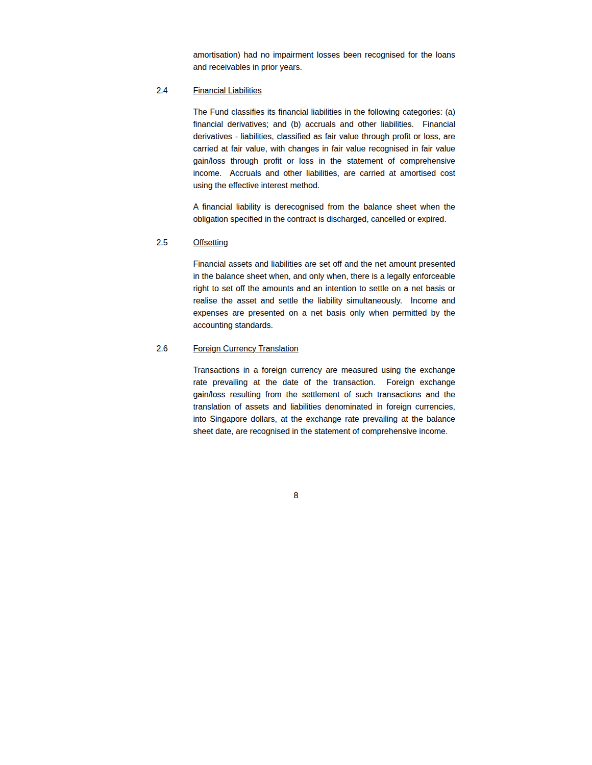amortisation) had no impairment losses been recognised for the loans and receivables in prior years.
2.4 Financial Liabilities
The Fund classifies its financial liabilities in the following categories: (a) financial derivatives; and (b) accruals and other liabilities. Financial derivatives - liabilities, classified as fair value through profit or loss, are carried at fair value, with changes in fair value recognised in fair value gain/loss through profit or loss in the statement of comprehensive income. Accruals and other liabilities, are carried at amortised cost using the effective interest method.
A financial liability is derecognised from the balance sheet when the obligation specified in the contract is discharged, cancelled or expired.
2.5 Offsetting
Financial assets and liabilities are set off and the net amount presented in the balance sheet when, and only when, there is a legally enforceable right to set off the amounts and an intention to settle on a net basis or realise the asset and settle the liability simultaneously. Income and expenses are presented on a net basis only when permitted by the accounting standards.
2.6 Foreign Currency Translation
Transactions in a foreign currency are measured using the exchange rate prevailing at the date of the transaction. Foreign exchange gain/loss resulting from the settlement of such transactions and the translation of assets and liabilities denominated in foreign currencies, into Singapore dollars, at the exchange rate prevailing at the balance sheet date, are recognised in the statement of comprehensive income.
8